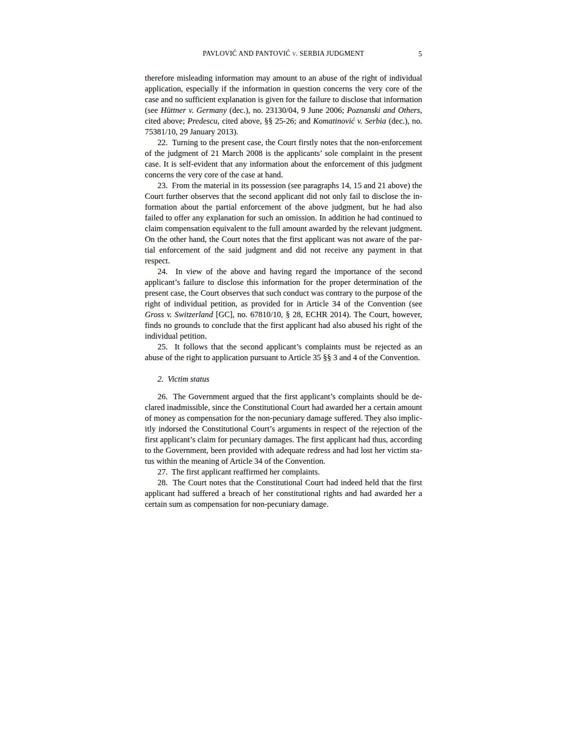PAVLOVIĆ AND PANTOVIĆ v. SERBIA JUDGMENT 5
therefore misleading information may amount to an abuse of the right of individual application, especially if the information in question concerns the very core of the case and no sufficient explanation is given for the failure to disclose that information (see Hüttner v. Germany (dec.), no. 23130/04, 9 June 2006; Poznanski and Others, cited above; Predescu, cited above, §§ 25-26; and Komatinović v. Serbia (dec.), no. 75381/10, 29 January 2013).
22. Turning to the present case, the Court firstly notes that the non-enforcement of the judgment of 21 March 2008 is the applicants’ sole complaint in the present case. It is self-evident that any information about the enforcement of this judgment concerns the very core of the case at hand.
23. From the material in its possession (see paragraphs 14, 15 and 21 above) the Court further observes that the second applicant did not only fail to disclose the information about the partial enforcement of the above judgment, but he had also failed to offer any explanation for such an omission. In addition he had continued to claim compensation equivalent to the full amount awarded by the relevant judgment. On the other hand, the Court notes that the first applicant was not aware of the partial enforcement of the said judgment and did not receive any payment in that respect.
24. In view of the above and having regard the importance of the second applicant’s failure to disclose this information for the proper determination of the present case, the Court observes that such conduct was contrary to the purpose of the right of individual petition, as provided for in Article 34 of the Convention (see Gross v. Switzerland [GC], no. 67810/10, § 28, ECHR 2014). The Court, however, finds no grounds to conclude that the first applicant had also abused his right of the individual petition.
25. It follows that the second applicant’s complaints must be rejected as an abuse of the right to application pursuant to Article 35 §§ 3 and 4 of the Convention.
2. Victim status
26. The Government argued that the first applicant’s complaints should be declared inadmissible, since the Constitutional Court had awarded her a certain amount of money as compensation for the non-pecuniary damage suffered. They also implicitly indorsed the Constitutional Court’s arguments in respect of the rejection of the first applicant’s claim for pecuniary damages. The first applicant had thus, according to the Government, been provided with adequate redress and had lost her victim status within the meaning of Article 34 of the Convention.
27. The first applicant reaffirmed her complaints.
28. The Court notes that the Constitutional Court had indeed held that the first applicant had suffered a breach of her constitutional rights and had awarded her a certain sum as compensation for non-pecuniary damage.